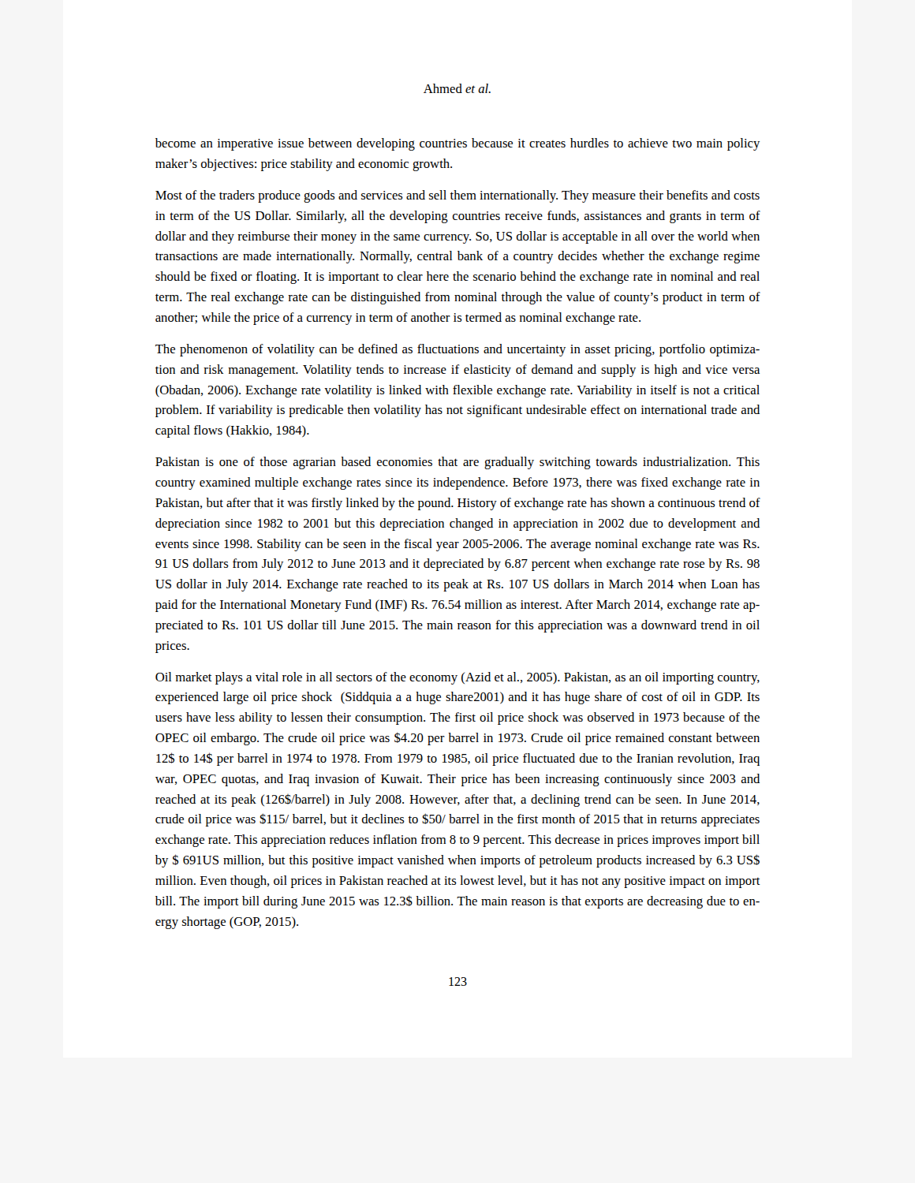Ahmed et al.
become an imperative issue between developing countries because it creates hurdles to achieve two main policy maker’s objectives: price stability and economic growth.
Most of the traders produce goods and services and sell them internationally. They measure their benefits and costs in term of the US Dollar. Similarly, all the developing countries receive funds, assistances and grants in term of dollar and they reimburse their money in the same currency. So, US dollar is acceptable in all over the world when transactions are made internationally. Normally, central bank of a country decides whether the exchange regime should be fixed or floating. It is important to clear here the scenario behind the exchange rate in nominal and real term. The real exchange rate can be distinguished from nominal through the value of county’s product in term of another; while the price of a currency in term of another is termed as nominal exchange rate.
The phenomenon of volatility can be defined as fluctuations and uncertainty in asset pricing, portfolio optimization and risk management. Volatility tends to increase if elasticity of demand and supply is high and vice versa (Obadan, 2006). Exchange rate volatility is linked with flexible exchange rate. Variability in itself is not a critical problem. If variability is predicable then volatility has not significant undesirable effect on international trade and capital flows (Hakkio, 1984).
Pakistan is one of those agrarian based economies that are gradually switching towards industrialization. This country examined multiple exchange rates since its independence. Before 1973, there was fixed exchange rate in Pakistan, but after that it was firstly linked by the pound. History of exchange rate has shown a continuous trend of depreciation since 1982 to 2001 but this depreciation changed in appreciation in 2002 due to development and events since 1998. Stability can be seen in the fiscal year 2005-2006. The average nominal exchange rate was Rs. 91 US dollars from July 2012 to June 2013 and it depreciated by 6.87 percent when exchange rate rose by Rs. 98 US dollar in July 2014. Exchange rate reached to its peak at Rs. 107 US dollars in March 2014 when Loan has paid for the International Monetary Fund (IMF) Rs. 76.54 million as interest. After March 2014, exchange rate appreciated to Rs. 101 US dollar till June 2015. The main reason for this appreciation was a downward trend in oil prices.
Oil market plays a vital role in all sectors of the economy (Azid et al., 2005). Pakistan, as an oil importing country, experienced large oil price shock (Siddquia a a huge share2001) and it has huge share of cost of oil in GDP. Its users have less ability to lessen their consumption. The first oil price shock was observed in 1973 because of the OPEC oil embargo. The crude oil price was $4.20 per barrel in 1973. Crude oil price remained constant between 12$ to 14$ per barrel in 1974 to 1978. From 1979 to 1985, oil price fluctuated due to the Iranian revolution, Iraq war, OPEC quotas, and Iraq invasion of Kuwait. Their price has been increasing continuously since 2003 and reached at its peak (126$/barrel) in July 2008. However, after that, a declining trend can be seen. In June 2014, crude oil price was $115/ barrel, but it declines to $50/ barrel in the first month of 2015 that in returns appreciates exchange rate. This appreciation reduces inflation from 8 to 9 percent. This decrease in prices improves import bill by $ 691US million, but this positive impact vanished when imports of petroleum products increased by 6.3 US$ million. Even though, oil prices in Pakistan reached at its lowest level, but it has not any positive impact on import bill. The import bill during June 2015 was 12.3$ billion. The main reason is that exports are decreasing due to energy shortage (GOP, 2015).
123